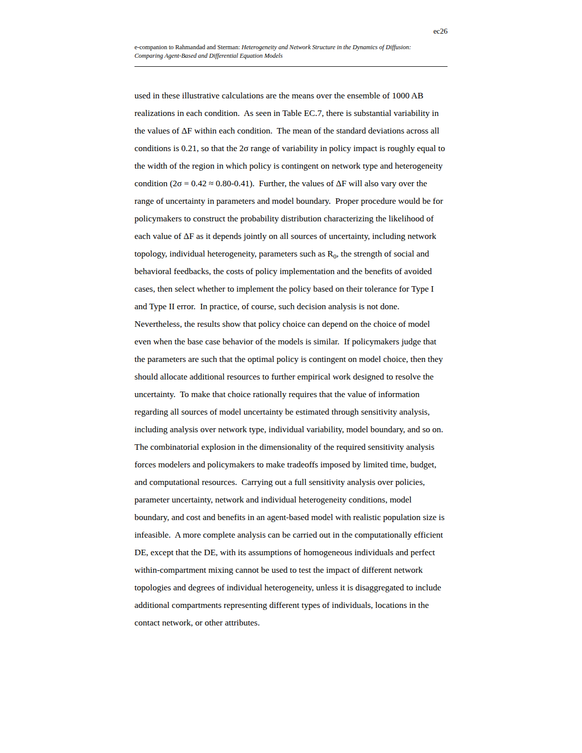ec26
e-companion to Rahmandad and Sterman: Heterogeneity and Network Structure in the Dynamics of Diffusion:
Comparing Agent-Based and Differential Equation Models
used in these illustrative calculations are the means over the ensemble of 1000 AB realizations in each condition. As seen in Table EC.7, there is substantial variability in the values of ΔF within each condition. The mean of the standard deviations across all conditions is 0.21, so that the 2σ range of variability in policy impact is roughly equal to the width of the region in which policy is contingent on network type and heterogeneity condition (2σ = 0.42 ≈ 0.80-0.41). Further, the values of ΔF will also vary over the range of uncertainty in parameters and model boundary. Proper procedure would be for policymakers to construct the probability distribution characterizing the likelihood of each value of ΔF as it depends jointly on all sources of uncertainty, including network topology, individual heterogeneity, parameters such as R0, the strength of social and behavioral feedbacks, the costs of policy implementation and the benefits of avoided cases, then select whether to implement the policy based on their tolerance for Type I and Type II error. In practice, of course, such decision analysis is not done. Nevertheless, the results show that policy choice can depend on the choice of model even when the base case behavior of the models is similar. If policymakers judge that the parameters are such that the optimal policy is contingent on model choice, then they should allocate additional resources to further empirical work designed to resolve the uncertainty. To make that choice rationally requires that the value of information regarding all sources of model uncertainty be estimated through sensitivity analysis, including analysis over network type, individual variability, model boundary, and so on. The combinatorial explosion in the dimensionality of the required sensitivity analysis forces modelers and policymakers to make tradeoffs imposed by limited time, budget, and computational resources. Carrying out a full sensitivity analysis over policies, parameter uncertainty, network and individual heterogeneity conditions, model boundary, and cost and benefits in an agent-based model with realistic population size is infeasible. A more complete analysis can be carried out in the computationally efficient DE, except that the DE, with its assumptions of homogeneous individuals and perfect within-compartment mixing cannot be used to test the impact of different network topologies and degrees of individual heterogeneity, unless it is disaggregated to include additional compartments representing different types of individuals, locations in the contact network, or other attributes.